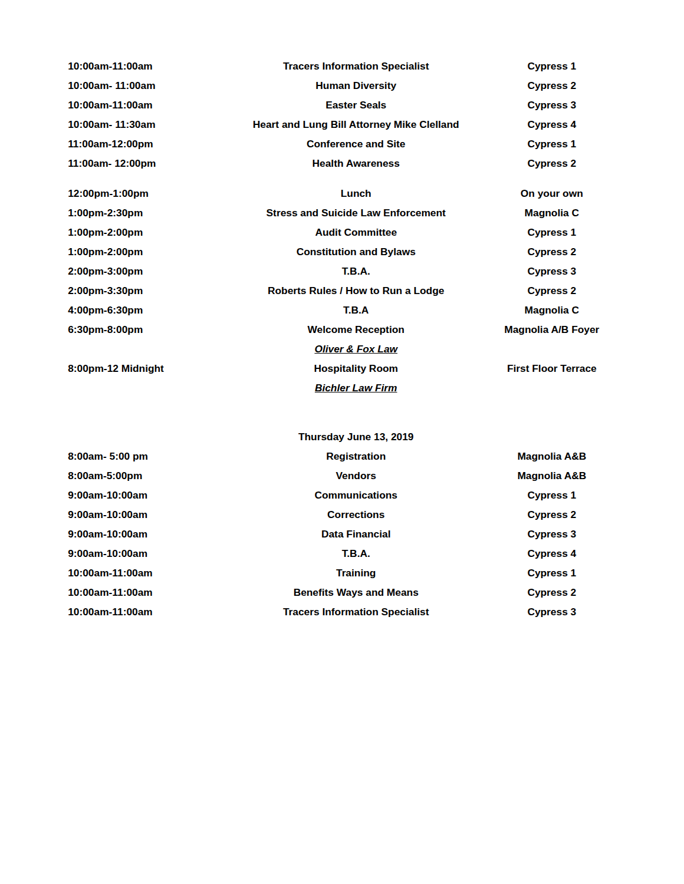| 10:00am-11:00am | Tracers Information Specialist | Cypress 1 |
| 10:00am- 11:00am | Human Diversity | Cypress 2 |
| 10:00am-11:00am | Easter Seals | Cypress 3 |
| 10:00am- 11:30am | Heart and Lung Bill Attorney Mike Clelland | Cypress 4 |
| 11:00am-12:00pm | Conference and Site | Cypress 1 |
| 11:00am- 12:00pm | Health Awareness | Cypress 2 |
| 12:00pm-1:00pm | Lunch | On your own |
| 1:00pm-2:30pm | Stress and Suicide Law Enforcement | Magnolia C |
| 1:00pm-2:00pm | Audit Committee | Cypress 1 |
| 1:00pm-2:00pm | Constitution and Bylaws | Cypress 2 |
| 2:00pm-3:00pm | T.B.A. | Cypress 3 |
| 2:00pm-3:30pm | Roberts Rules / How to Run a Lodge | Cypress 2 |
| 4:00pm-6:30pm | T.B.A | Magnolia C |
| 6:30pm-8:00pm | Welcome Reception | Magnolia A/B Foyer |
| | Oliver & Fox Law | |
| 8:00pm-12 Midnight | Hospitality Room | First Floor Terrace |
| | Bichler Law Firm | |
| | Thursday June 13, 2019 | |
| 8:00am- 5:00 pm | Registration | Magnolia A&B |
| 8:00am-5:00pm | Vendors | Magnolia A&B |
| 9:00am-10:00am | Communications | Cypress 1 |
| 9:00am-10:00am | Corrections | Cypress 2 |
| 9:00am-10:00am | Data Financial | Cypress 3 |
| 9:00am-10:00am | T.B.A. | Cypress 4 |
| 10:00am-11:00am | Training | Cypress 1 |
| 10:00am-11:00am | Benefits Ways and Means | Cypress 2 |
| 10:00am-11:00am | Tracers Information Specialist | Cypress 3 |